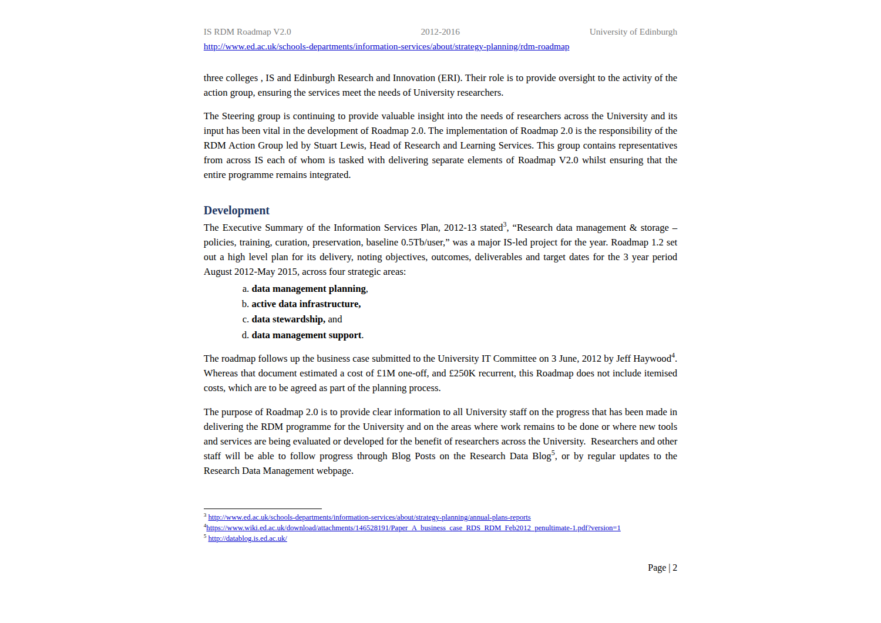IS RDM Roadmap V2.0
2012-2016
University of Edinburgh
http://www.ed.ac.uk/schools-departments/information-services/about/strategy-planning/rdm-roadmap
three colleges , IS and Edinburgh Research and Innovation (ERI). Their role is to provide oversight to the activity of the action group, ensuring the services meet the needs of University researchers.
The Steering group is continuing to provide valuable insight into the needs of researchers across the University and its input has been vital in the development of Roadmap 2.0. The implementation of Roadmap 2.0 is the responsibility of the RDM Action Group led by Stuart Lewis, Head of Research and Learning Services. This group contains representatives from across IS each of whom is tasked with delivering separate elements of Roadmap V2.0 whilst ensuring that the entire programme remains integrated.
Development
The Executive Summary of the Information Services Plan, 2012-13 stated3, “Research data management & storage – policies, training, curation, preservation, baseline 0.5Tb/user,” was a major IS-led project for the year. Roadmap 1.2 set out a high level plan for its delivery, noting objectives, outcomes, deliverables and target dates for the 3 year period August 2012-May 2015, across four strategic areas:
data management planning,
active data infrastructure,
data stewardship, and
data management support.
The roadmap follows up the business case submitted to the University IT Committee on 3 June, 2012 by Jeff Haywood4. Whereas that document estimated a cost of £1M one-off, and £250K recurrent, this Roadmap does not include itemised costs, which are to be agreed as part of the planning process.
The purpose of Roadmap 2.0 is to provide clear information to all University staff on the progress that has been made in delivering the RDM programme for the University and on the areas where work remains to be done or where new tools and services are being evaluated or developed for the benefit of researchers across the University. Researchers and other staff will be able to follow progress through Blog Posts on the Research Data Blog5, or by regular updates to the Research Data Management webpage.
3 http://www.ed.ac.uk/schools-departments/information-services/about/strategy-planning/annual-plans-reports
4https://www.wiki.ed.ac.uk/download/attachments/146528191/Paper_A_business_case_RDS_RDM_Feb2012_penultimate-1.pdf?version=1
5 http://datablog.is.ed.ac.uk/
Page|2